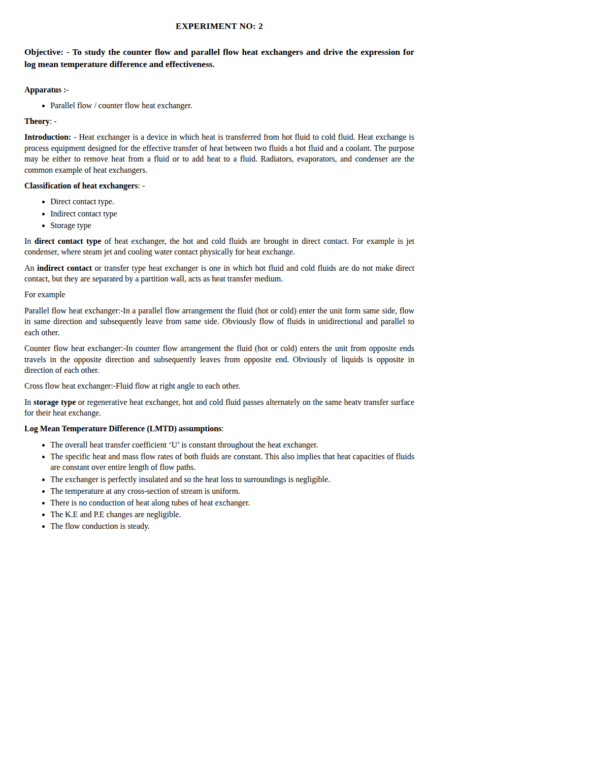EXPERIMENT NO: 2
Objective: - To study the counter flow and parallel flow heat exchangers and drive the expression for log mean temperature difference and effectiveness.
Apparatus :-
Parallel flow / counter flow heat exchanger.
Theory: -
Introduction: - Heat exchanger is a device in which heat is transferred from hot fluid to cold fluid. Heat exchange is process equipment designed for the effective transfer of heat between two fluids a hot fluid and a coolant. The purpose may be either to remove heat from a fluid or to add heat to a fluid. Radiators, evaporators, and condenser are the common example of heat exchangers.
Classification of heat exchangers: -
Direct contact type.
Indirect contact type
Storage type
In direct contact type of heat exchanger, the hot and cold fluids are brought in direct contact. For example is jet condenser, where steam jet and cooling water contact physically for heat exchange.
An indirect contact or transfer type heat exchanger is one in which hot fluid and cold fluids are do not make direct contact, but they are separated by a partition wall, acts as heat transfer medium.
For example
Parallel flow heat exchanger:-In a parallel flow arrangement the fluid (hot or cold) enter the unit form same side, flow in same direction and subsequently leave from same side. Obviously flow of fluids in unidirectional and parallel to each other.
Counter flow heat exchanger:-In counter flow arrangement the fluid (hot or cold) enters the unit from opposite ends travels in the opposite direction and subsequently leaves from opposite end. Obviously of liquids is opposite in direction of each other.
Cross flow heat exchanger:-Fluid flow at right angle to each other.
In storage type or regenerative heat exchanger, hot and cold fluid passes alternately on the same heatv transfer surface for their heat exchange.
Log Mean Temperature Difference (LMTD) assumptions:
The overall heat transfer coefficient ‘U’ is constant throughout the heat exchanger.
The specific heat and mass flow rates of both fluids are constant. This also implies that heat capacities of fluids are constant over entire length of flow paths.
The exchanger is perfectly insulated and so the heat loss to surroundings is negligible.
The temperature at any cross-section of stream is uniform.
There is no conduction of heat along tubes of heat exchanger.
The K.E and P.E changes are negligible.
The flow conduction is steady.